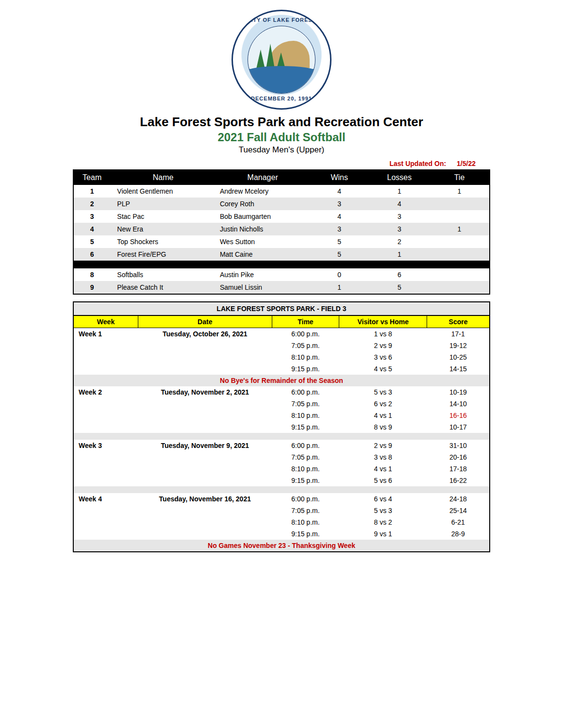CITY OF LAKE FOREST
DECEMBER 20, 1991
Lake Forest Sports Park and Recreation Center
2021 Fall Adult Softball
Tuesday Men's (Upper)
Last Updated On: 1/5/22
| Team | Name | Manager | Wins | Losses | Tie |
| --- | --- | --- | --- | --- | --- |
| 1 | Violent Gentlemen | Andrew Mcelory | 4 | 1 | 1 |
| 2 | PLP | Corey Roth | 3 | 4 | |
| 3 | Stac Pac | Bob Baumgarten | 4 | 3 | |
| 4 | New Era | Justin Nicholls | 3 | 3 | 1 |
| 5 | Top Shockers | Wes Sutton | 5 | 2 | |
| 6 | Forest Fire/EPG | Matt Caine | 5 | 1 | |
| 8 | Softballs | Austin Pike | 0 | 6 | |
| 9 | Please Catch It | Samuel Lissin | 1 | 5 | |
LAKE FOREST SPORTS PARK - FIELD 3
| Week | Date | Time | Visitor vs Home | Score |
| --- | --- | --- | --- | --- |
| Week 1 | Tuesday, October 26, 2021 | 6:00 p.m. | 1 vs 8 | 17-1 |
| | | 7:05 p.m. | 2 vs 9 | 19-12 |
| | | 8:10 p.m. | 3 vs 6 | 10-25 |
| | | 9:15 p.m. | 4 vs 5 | 14-15 |
| No Bye's for Remainder of the Season |
| Week 2 | Tuesday, November 2, 2021 | 6:00 p.m. | 5 vs 3 | 10-19 |
| | | 7:05 p.m. | 6 vs 2 | 14-10 |
| | | 8:10 p.m. | 4 vs 1 | 16-16 |
| | | 9:15 p.m. | 8 vs 9 | 10-17 |
| Week 3 | Tuesday, November 9, 2021 | 6:00 p.m. | 2 vs 9 | 31-10 |
| | | 7:05 p.m. | 3 vs 8 | 20-16 |
| | | 8:10 p.m. | 4 vs 1 | 17-18 |
| | | 9:15 p.m. | 5 vs 6 | 16-22 |
| Week 4 | Tuesday, November 16, 2021 | 6:00 p.m. | 6 vs 4 | 24-18 |
| | | 7:05 p.m. | 5 vs 3 | 25-14 |
| | | 8:10 p.m. | 8 vs 2 | 6-21 |
| | | 9:15 p.m. | 9 vs 1 | 28-9 |
| No Games November 23 - Thanksgiving Week |